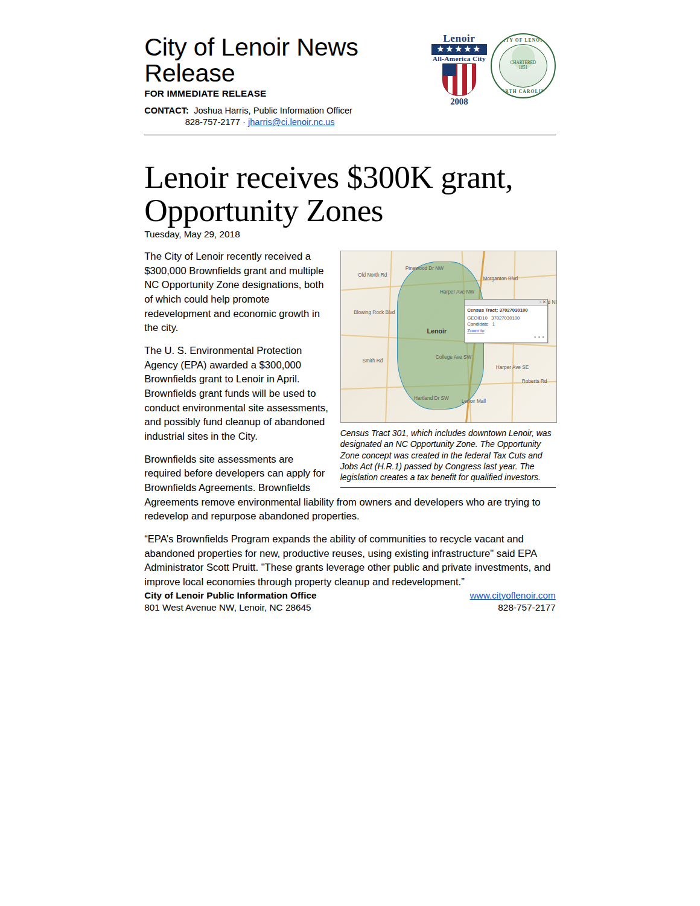City of Lenoir News Release
FOR IMMEDIATE RELEASE
CONTACT: Joshua Harris, Public Information Officer
828-757-2177 · jharris@ci.lenoir.nc.us
Lenoir
★★★★★
All-America City
2008
CITY OF LENOIR
CHARTERED
1851
NORTH CAROLINA
Lenoir receives $300K grant, Opportunity Zones
Tuesday, May 29, 2018
Old North Rd Blowing Rock Blvd Smith Rd Pinewood Dr NW Harper Ave NW College Ave SW Morganton Blvd Lenoir Golf Club Harper Ave SE Pennell Rd NE Roberts Rd Hartland Dr SW Lenoir Mall Lenoir
Census Tract: 37027030100
GEOID10 37027030100
Candidate 1
Zoom to
• • •
Census Tract 301, which includes downtown Lenoir, was designated an NC Opportunity Zone. The Opportunity Zone concept was created in the federal Tax Cuts and Jobs Act (H.R.1) passed by Congress last year. The legislation creates a tax benefit for qualified investors.
The City of Lenoir recently received a $300,000 Brownfields grant and multiple NC Opportunity Zone designations, both of which could help promote redevelopment and economic growth in the city.
The U. S. Environmental Protection Agency (EPA) awarded a $300,000 Brownfields grant to Lenoir in April. Brownfields grant funds will be used to conduct environmental site assessments, and possibly fund cleanup of abandoned industrial sites in the City.
Brownfields site assessments are required before developers can apply for Brownfields Agreements. Brownfields Agreements remove environmental liability from owners and developers who are trying to redevelop and repurpose abandoned properties.
“EPA’s Brownfields Program expands the ability of communities to recycle vacant and abandoned properties for new, productive reuses, using existing infrastructure" said EPA Administrator Scott Pruitt. "These grants leverage other public and private investments, and improve local economies through property cleanup and redevelopment.”
City of Lenoir Public Information Office
801 West Avenue NW, Lenoir, NC 28645
www.cityoflenoir.com
828-757-2177